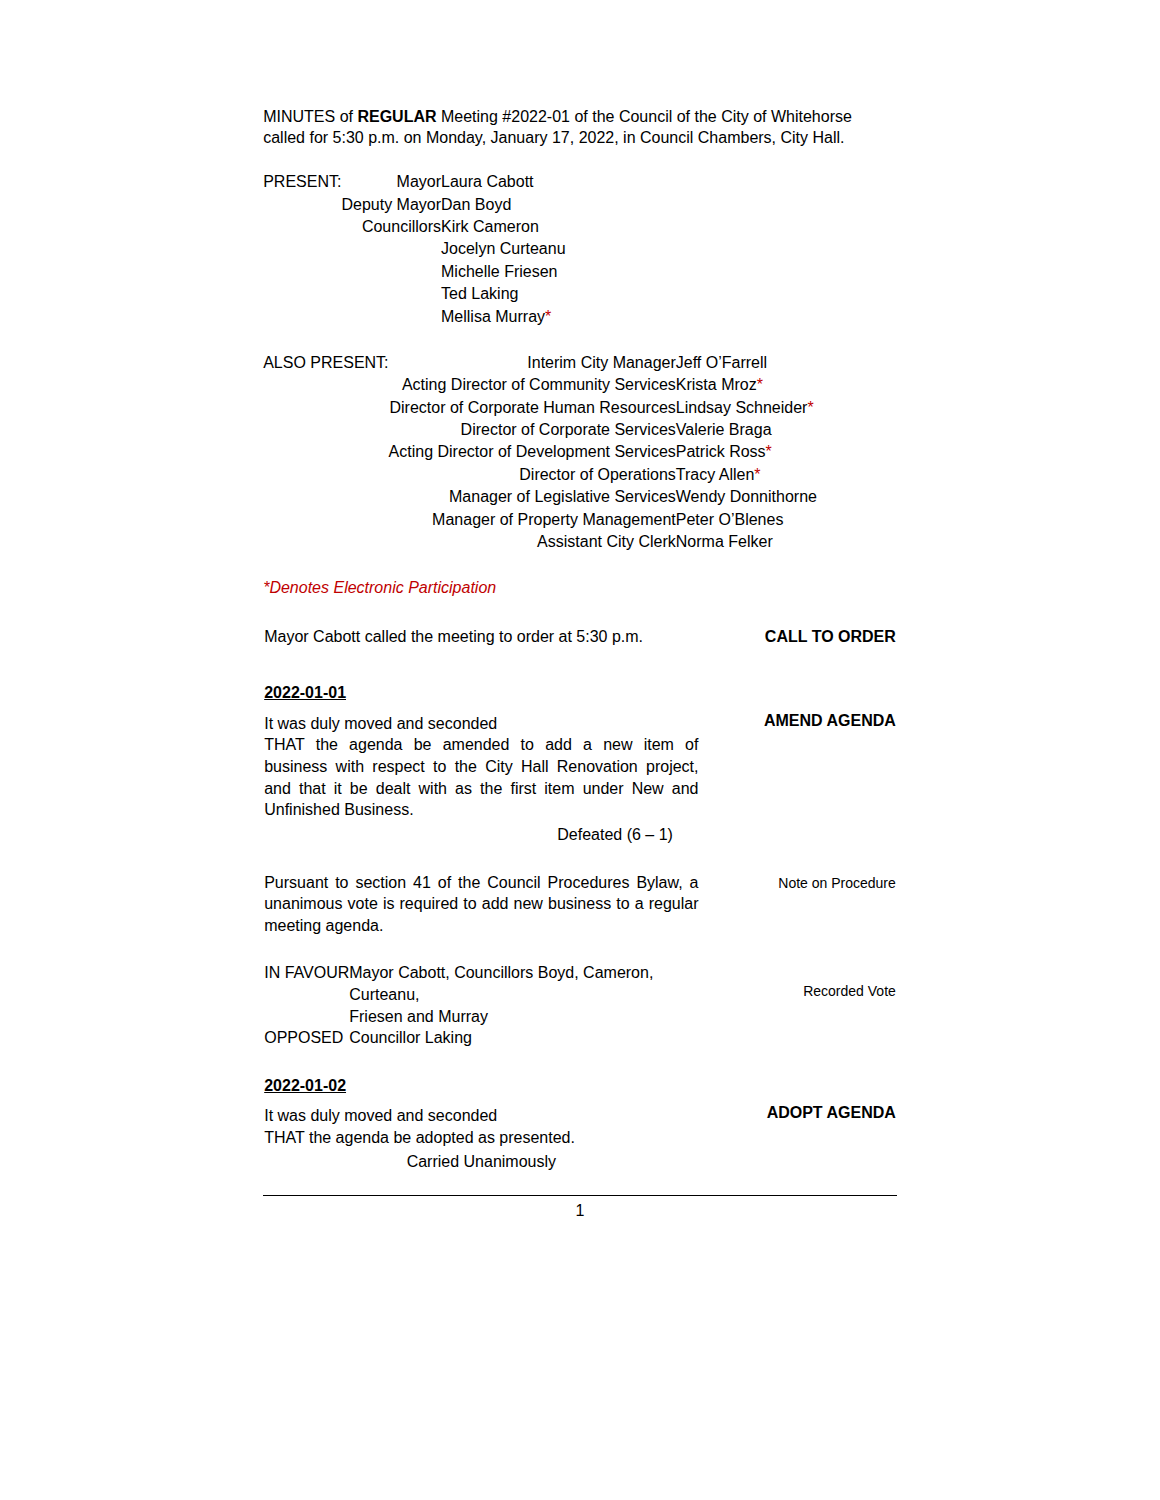MINUTES of REGULAR Meeting #2022-01 of the Council of the City of Whitehorse called for 5:30 p.m. on Monday, January 17, 2022, in Council Chambers, City Hall.
| PRESENT: | Mayor | Laura Cabott |
| | Deputy Mayor | Dan Boyd |
| | Councillors | Kirk Cameron |
| | | Jocelyn Curteanu |
| | | Michelle Friesen |
| | | Ted Laking |
| | | Mellisa Murray * |
| ALSO PRESENT: | Interim City Manager | Jeff O’Farrell |
| | Acting Director of Community Services | Krista Mroz * |
| | Director of Corporate Human Resources | Lindsay Schneider * |
| | Director of Corporate Services | Valerie Braga |
| | Acting Director of Development Services | Patrick Ross * |
| | Director of Operations | Tracy Allen * |
| | Manager of Legislative Services | Wendy Donnithorne |
| | Manager of Property Management | Peter O’Blenes |
| | Assistant City Clerk | Norma Felker |
*Denotes Electronic Participation
| Mayor Cabott called the meeting to order at 5:30 p.m. | CALL TO ORDER |
| 2022-01-01 It was duly moved and seconded THAT the agenda be amended to add a new item of business with respect to the City Hall Renovation project, and that it be dealt with as the first item under New and Unfinished Business. Defeated (6 – 1) | AMEND AGENDA |
| Pursuant to section 41 of the Council Procedures Bylaw, a unanimous vote is required to add new business to a regular meeting agenda. | Note on Procedure |
| / IN FAVOUR / Mayor Cabott, Councillors Boyd, Cameron, Curteanu, Friesen and Murray / / OPPOSED / Councillor Laking / | Recorded Vote |
| 2022-01-02 It was duly moved and seconded THAT the agenda be adopted as presented. Carried Unanimously | ADOPT AGENDA |
1